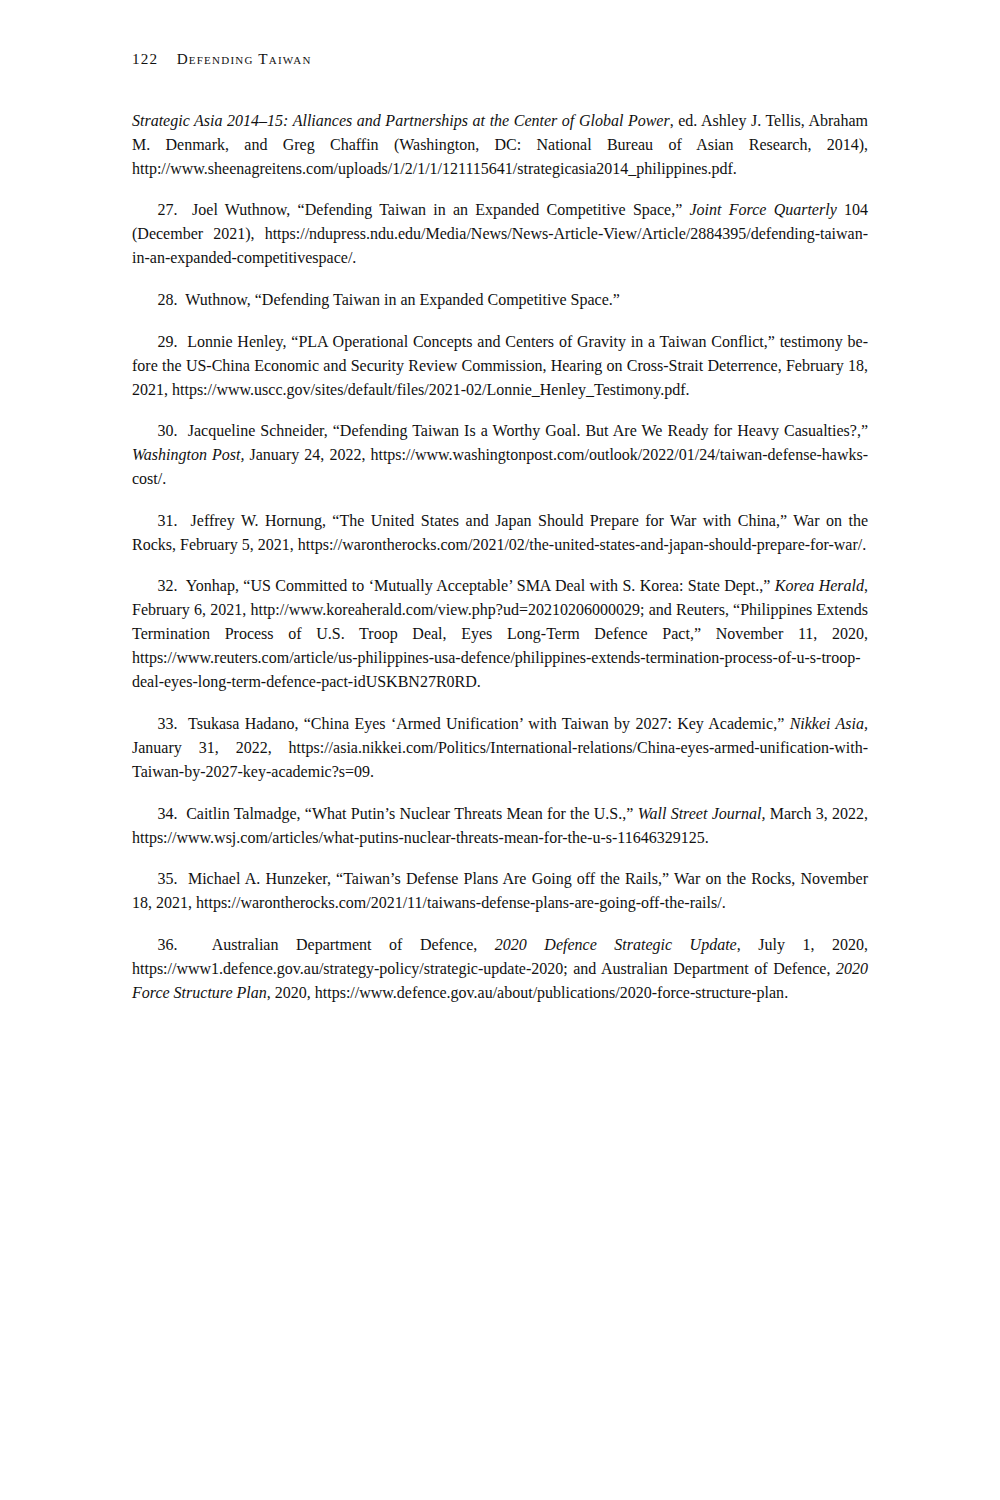122 Defending Taiwan
Strategic Asia 2014–15: Alliances and Partnerships at the Center of Global Power, ed. Ashley J. Tellis, Abraham M. Denmark, and Greg Chaffin (Washington, DC: National Bureau of Asian Research, 2014), http://www.sheenagreitens.com/uploads/1/2/1/1/121115641/strategicasia2014_philippines.pdf.
27. Joel Wuthnow, “Defending Taiwan in an Expanded Competitive Space,” Joint Force Quarterly 104 (December 2021), https://ndupress.ndu.edu/Media/News/News-Article-View/Article/2884395/defending-taiwan-in-an-expanded-competitivespace/.
28. Wuthnow, “Defending Taiwan in an Expanded Competitive Space.”
29. Lonnie Henley, “PLA Operational Concepts and Centers of Gravity in a Taiwan Conflict,” testimony before the US-China Economic and Security Review Commission, Hearing on Cross-Strait Deterrence, February 18, 2021, https://www.uscc.gov/sites/default/files/2021-02/Lonnie_Henley_Testimony.pdf.
30. Jacqueline Schneider, “Defending Taiwan Is a Worthy Goal. But Are We Ready for Heavy Casualties?,” Washington Post, January 24, 2022, https://www.washingtonpost.com/outlook/2022/01/24/taiwan-defense-hawks-cost/.
31. Jeffrey W. Hornung, “The United States and Japan Should Prepare for War with China,” War on the Rocks, February 5, 2021, https://warontherocks.com/2021/02/the-united-states-and-japan-should-prepare-for-war/.
32. Yonhap, “US Committed to ‘Mutually Acceptable’ SMA Deal with S. Korea: State Dept.,” Korea Herald, February 6, 2021, http://www.koreaherald.com/view.php?ud=20210206000029; and Reuters, “Philippines Extends Termination Process of U.S. Troop Deal, Eyes Long-Term Defence Pact,” November 11, 2020, https://www.reuters.com/article/us-philippines-usa-defence/philippines-extends-termination-process-of-u-s-troop-deal-eyes-long-term-defence-pact-idUSKBN27R0RD.
33. Tsukasa Hadano, “China Eyes ‘Armed Unification’ with Taiwan by 2027: Key Academic,” Nikkei Asia, January 31, 2022, https://asia.nikkei.com/Politics/International-relations/China-eyes-armed-unification-with-Taiwan-by-2027-key-academic?s=09.
34. Caitlin Talmadge, “What Putin’s Nuclear Threats Mean for the U.S.,” Wall Street Journal, March 3, 2022, https://www.wsj.com/articles/what-putins-nuclear-threats-mean-for-the-u-s-11646329125.
35. Michael A. Hunzeker, “Taiwan’s Defense Plans Are Going off the Rails,” War on the Rocks, November 18, 2021, https://warontherocks.com/2021/11/taiwans-defense-plans-are-going-off-the-rails/.
36. Australian Department of Defence, 2020 Defence Strategic Update, July 1, 2020, https://www1.defence.gov.au/strategy-policy/strategic-update-2020; and Australian Department of Defence, 2020 Force Structure Plan, 2020, https://www.defence.gov.au/about/publications/2020-force-structure-plan.